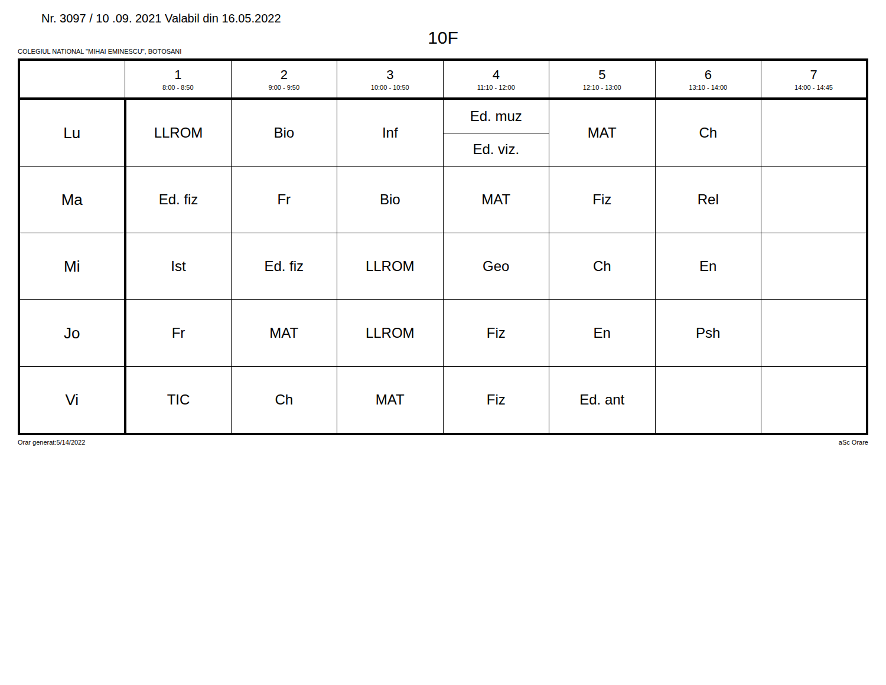Nr. 3097 / 10 .09. 2021 Valabil din 16.05.2022
10F
COLEGIUL NATIONAL "MIHAI EMINESCU", BOTOSANI
| | 1 8:00 - 8:50 | 2 9:00 - 9:50 | 3 10:00 - 10:50 | 4 11:10 - 12:00 | 5 12:10 - 13:00 | 6 13:10 - 14:00 | 7 14:00 - 14:45 |
| --- | --- | --- | --- | --- | --- | --- | --- |
| Lu | LLROM | Bio | Inf | / Ed. muz / / Ed. viz. / | MAT | Ch | |
| Ma | Ed. fiz | Fr | Bio | MAT | Fiz | Rel | |
| Mi | Ist | Ed. fiz | LLROM | Geo | Ch | En | |
| Jo | Fr | MAT | LLROM | Fiz | En | Psh | |
| Vi | TIC | Ch | MAT | Fiz | Ed. ant | | |
Orar generat:5/14/2022 aSc Orare